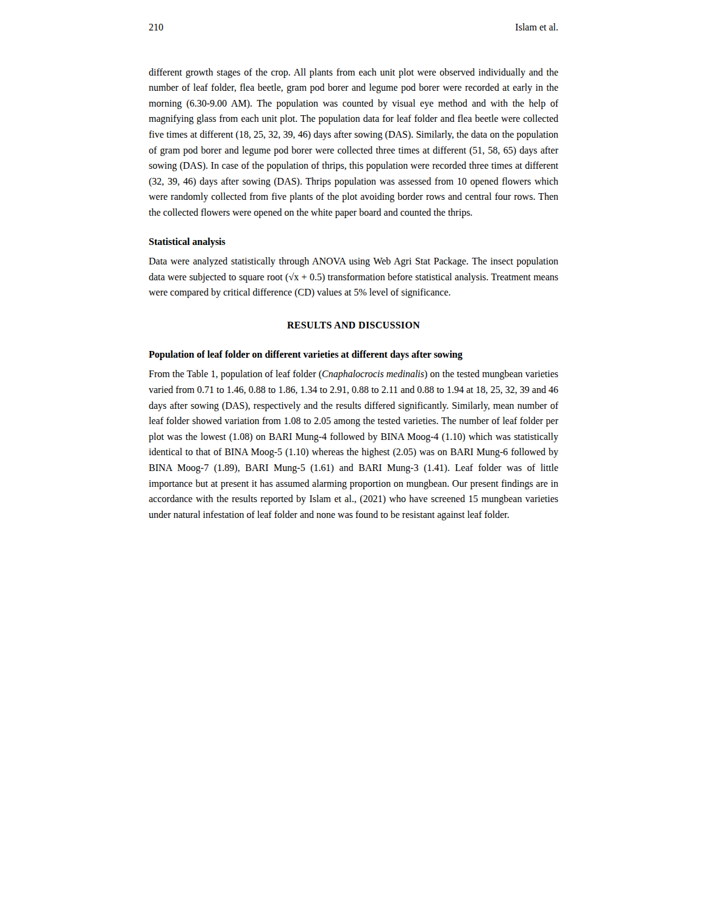210 Islam et al.
different growth stages of the crop. All plants from each unit plot were observed individually and the number of leaf folder, flea beetle, gram pod borer and legume pod borer were recorded at early in the morning (6.30-9.00 AM). The population was counted by visual eye method and with the help of magnifying glass from each unit plot. The population data for leaf folder and flea beetle were collected five times at different (18, 25, 32, 39, 46) days after sowing (DAS). Similarly, the data on the population of gram pod borer and legume pod borer were collected three times at different (51, 58, 65) days after sowing (DAS). In case of the population of thrips, this population were recorded three times at different (32, 39, 46) days after sowing (DAS). Thrips population was assessed from 10 opened flowers which were randomly collected from five plants of the plot avoiding border rows and central four rows. Then the collected flowers were opened on the white paper board and counted the thrips.
Statistical analysis
Data were analyzed statistically through ANOVA using Web Agri Stat Package. The insect population data were subjected to square root (√x + 0.5) transformation before statistical analysis. Treatment means were compared by critical difference (CD) values at 5% level of significance.
RESULTS AND DISCUSSION
Population of leaf folder on different varieties at different days after sowing
From the Table 1, population of leaf folder (Cnaphalocrocis medinalis) on the tested mungbean varieties varied from 0.71 to 1.46, 0.88 to 1.86, 1.34 to 2.91, 0.88 to 2.11 and 0.88 to 1.94 at 18, 25, 32, 39 and 46 days after sowing (DAS), respectively and the results differed significantly. Similarly, mean number of leaf folder showed variation from 1.08 to 2.05 among the tested varieties. The number of leaf folder per plot was the lowest (1.08) on BARI Mung-4 followed by BINA Moog-4 (1.10) which was statistically identical to that of BINA Moog-5 (1.10) whereas the highest (2.05) was on BARI Mung-6 followed by BINA Moog-7 (1.89), BARI Mung-5 (1.61) and BARI Mung-3 (1.41). Leaf folder was of little importance but at present it has assumed alarming proportion on mungbean. Our present findings are in accordance with the results reported by Islam et al., (2021) who have screened 15 mungbean varieties under natural infestation of leaf folder and none was found to be resistant against leaf folder.